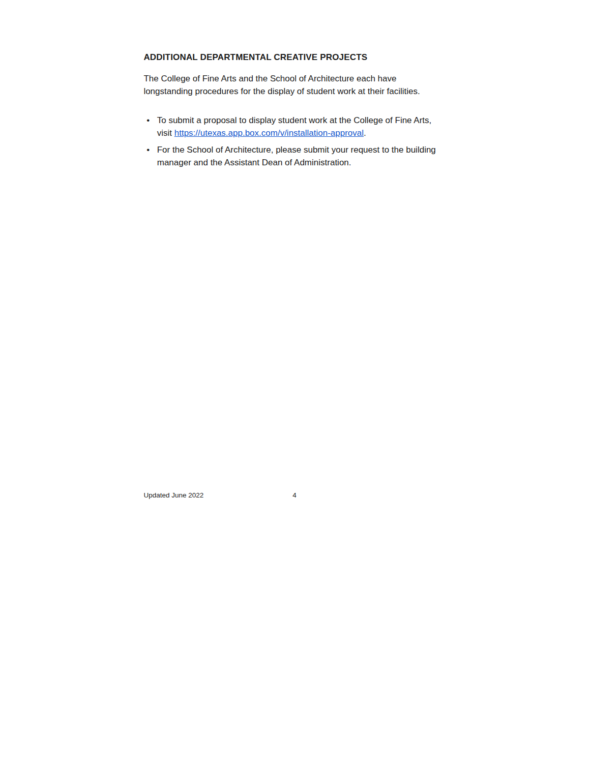ADDITIONAL DEPARTMENTAL CREATIVE PROJECTS
The College of Fine Arts and the School of Architecture each have longstanding procedures for the display of student work at their facilities.
To submit a proposal to display student work at the College of Fine Arts, visit https://utexas.app.box.com/v/installation-approval.
For the School of Architecture, please submit your request to the building manager and the Assistant Dean of Administration.
Updated June 2022 4